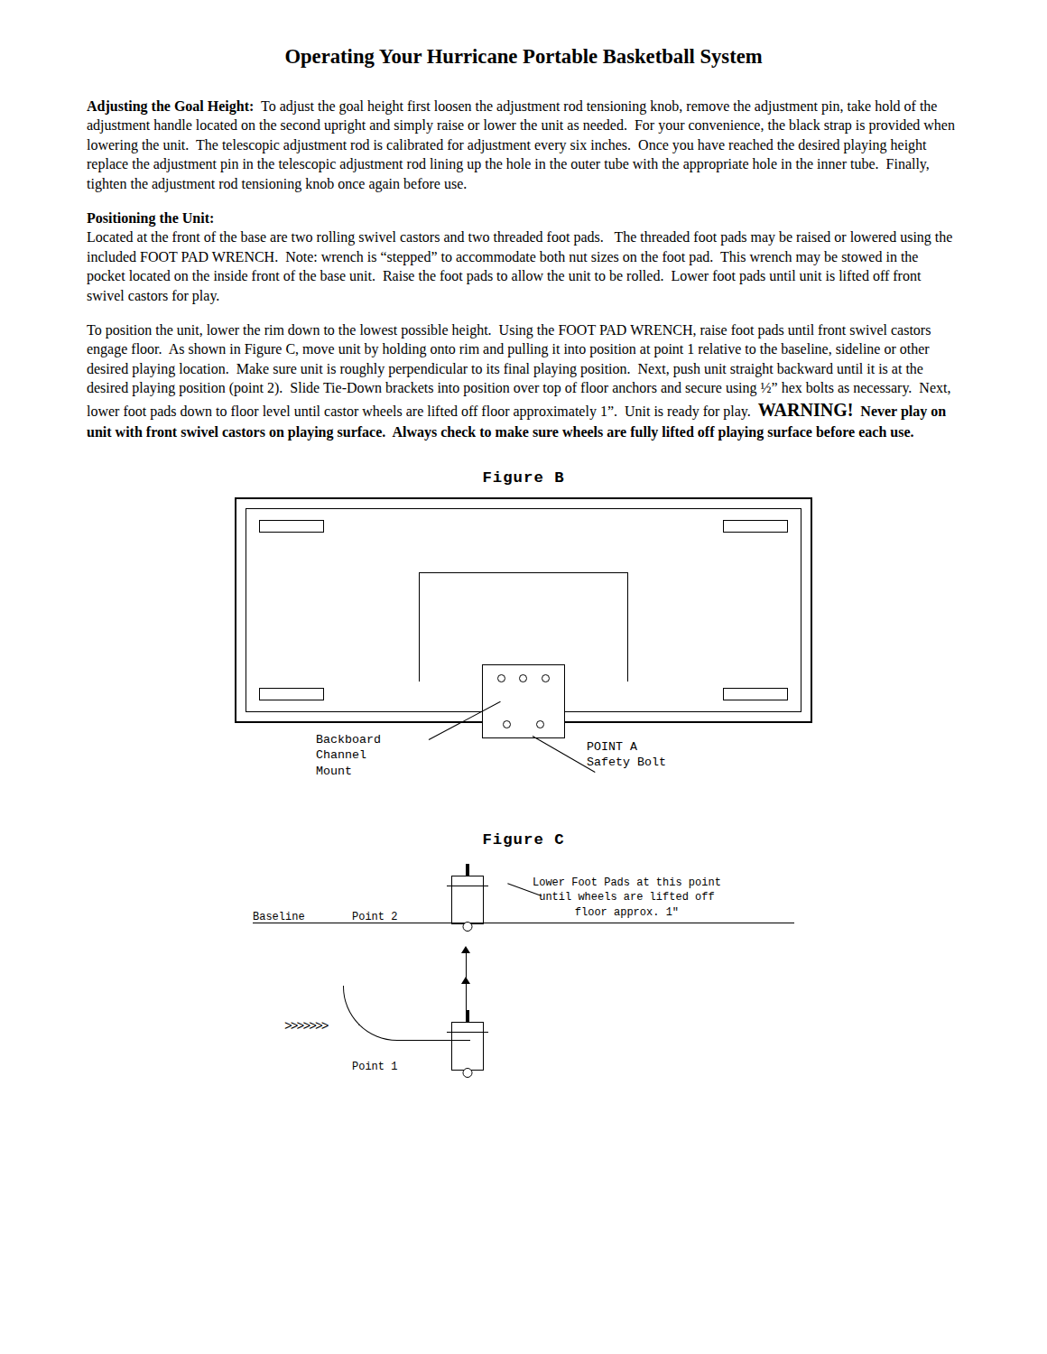Operating Your Hurricane Portable Basketball System
Adjusting the Goal Height: To adjust the goal height first loosen the adjustment rod tensioning knob, remove the adjustment pin, take hold of the adjustment handle located on the second upright and simply raise or lower the unit as needed. For your convenience, the black strap is provided when lowering the unit. The telescopic adjustment rod is calibrated for adjustment every six inches. Once you have reached the desired playing height replace the adjustment pin in the telescopic adjustment rod lining up the hole in the outer tube with the appropriate hole in the inner tube. Finally, tighten the adjustment rod tensioning knob once again before use.
Positioning the Unit:
Located at the front of the base are two rolling swivel castors and two threaded foot pads. The threaded foot pads may be raised or lowered using the included FOOT PAD WRENCH. Note: wrench is “stepped” to accommodate both nut sizes on the foot pad. This wrench may be stowed in the pocket located on the inside front of the base unit. Raise the foot pads to allow the unit to be rolled. Lower foot pads until unit is lifted off front swivel castors for play.
To position the unit, lower the rim down to the lowest possible height. Using the FOOT PAD WRENCH, raise foot pads until front swivel castors engage floor. As shown in Figure C, move unit by holding onto rim and pulling it into position at point 1 relative to the baseline, sideline or other desired playing location. Make sure unit is roughly perpendicular to its final playing position. Next, push unit straight backward until it is at the desired playing position (point 2). Slide Tie-Down brackets into position over top of floor anchors and secure using ½” hex bolts as necessary. Next, lower foot pads down to floor level until castor wheels are lifted off floor approximately 1”. Unit is ready for play. WARNING! Never play on unit with front swivel castors on playing surface. Always check to make sure wheels are fully lifted off playing surface before each use.
Figure B
Backboard
Channel
Mount
POINT A
Safety Bolt
Figure C
Lower Foot Pads at this point
until wheels are lifted off
floor approx. 1"
Baseline
Point 2
>>>>>>>
Point 1